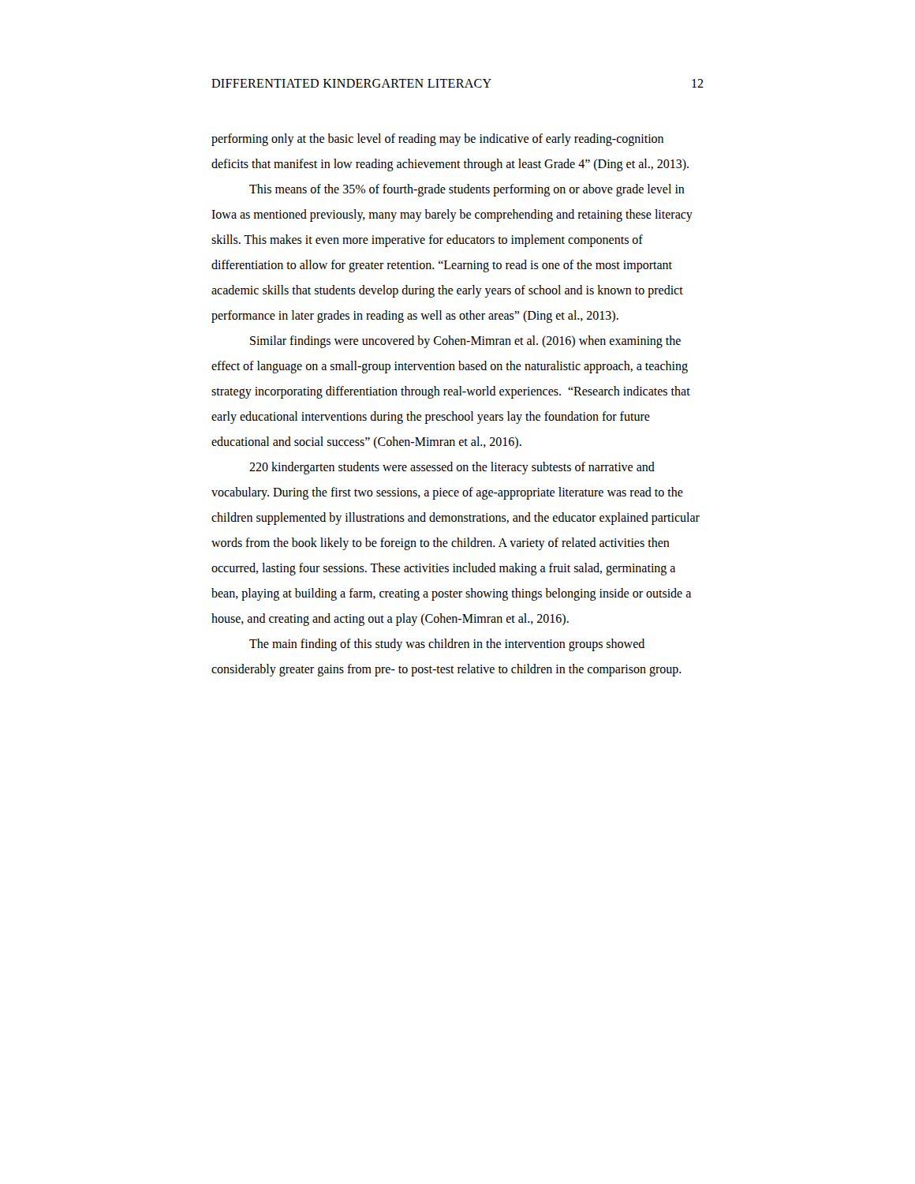Differentiated Kindergarten Literacy
12
performing only at the basic level of reading may be indicative of early reading-cognition deficits that manifest in low reading achievement through at least Grade 4” (Ding et al., 2013).
This means of the 35% of fourth-grade students performing on or above grade level in Iowa as mentioned previously, many may barely be comprehending and retaining these literacy skills. This makes it even more imperative for educators to implement components of differentiation to allow for greater retention. “Learning to read is one of the most important academic skills that students develop during the early years of school and is known to predict performance in later grades in reading as well as other areas” (Ding et al., 2013).
Similar findings were uncovered by Cohen-Mimran et al. (2016) when examining the effect of language on a small-group intervention based on the naturalistic approach, a teaching strategy incorporating differentiation through real-world experiences. “Research indicates that early educational interventions during the preschool years lay the foundation for future educational and social success” (Cohen-Mimran et al., 2016).
220 kindergarten students were assessed on the literacy subtests of narrative and vocabulary. During the first two sessions, a piece of age-appropriate literature was read to the children supplemented by illustrations and demonstrations, and the educator explained particular words from the book likely to be foreign to the children. A variety of related activities then occurred, lasting four sessions. These activities included making a fruit salad, germinating a bean, playing at building a farm, creating a poster showing things belonging inside or outside a house, and creating and acting out a play (Cohen-Mimran et al., 2016).
The main finding of this study was children in the intervention groups showed considerably greater gains from pre- to post-test relative to children in the comparison group.